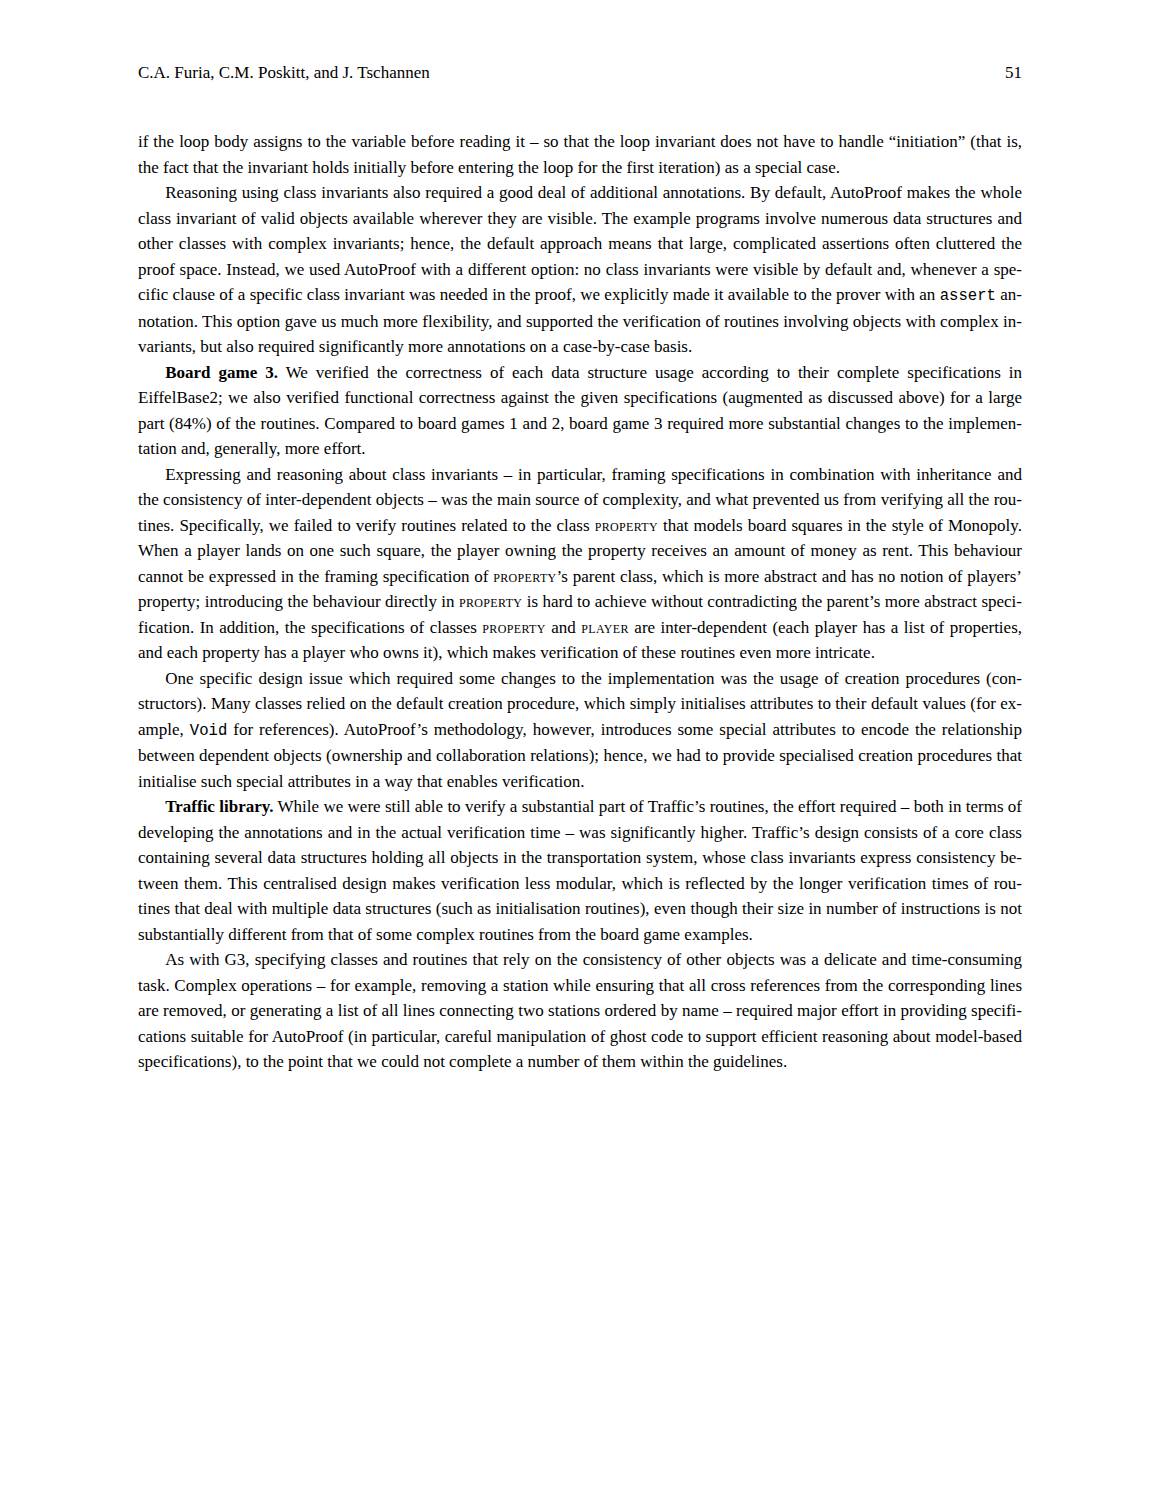C.A. Furia, C.M. Poskitt, and J. Tschannen 51
if the loop body assigns to the variable before reading it – so that the loop invariant does not have to handle “initiation” (that is, the fact that the invariant holds initially before entering the loop for the first iteration) as a special case.
Reasoning using class invariants also required a good deal of additional annotations. By default, AutoProof makes the whole class invariant of valid objects available wherever they are visible. The example programs involve numerous data structures and other classes with complex invariants; hence, the default approach means that large, complicated assertions often cluttered the proof space. Instead, we used AutoProof with a different option: no class invariants were visible by default and, whenever a specific clause of a specific class invariant was needed in the proof, we explicitly made it available to the prover with an assert annotation. This option gave us much more flexibility, and supported the verification of routines involving objects with complex invariants, but also required significantly more annotations on a case-by-case basis.
Board game 3. We verified the correctness of each data structure usage according to their complete specifications in EiffelBase2; we also verified functional correctness against the given specifications (augmented as discussed above) for a large part (84%) of the routines. Compared to board games 1 and 2, board game 3 required more substantial changes to the implementation and, generally, more effort.
Expressing and reasoning about class invariants – in particular, framing specifications in combination with inheritance and the consistency of inter-dependent objects – was the main source of complexity, and what prevented us from verifying all the routines. Specifically, we failed to verify routines related to the class property that models board squares in the style of Monopoly. When a player lands on one such square, the player owning the property receives an amount of money as rent. This behaviour cannot be expressed in the framing specification of property’s parent class, which is more abstract and has no notion of players’ property; introducing the behaviour directly in property is hard to achieve without contradicting the parent’s more abstract specification. In addition, the specifications of classes property and player are inter-dependent (each player has a list of properties, and each property has a player who owns it), which makes verification of these routines even more intricate.
One specific design issue which required some changes to the implementation was the usage of creation procedures (constructors). Many classes relied on the default creation procedure, which simply initialises attributes to their default values (for example, Void for references). AutoProof’s methodology, however, introduces some special attributes to encode the relationship between dependent objects (ownership and collaboration relations); hence, we had to provide specialised creation procedures that initialise such special attributes in a way that enables verification.
Traffic library. While we were still able to verify a substantial part of Traffic’s routines, the effort required – both in terms of developing the annotations and in the actual verification time – was significantly higher. Traffic’s design consists of a core class containing several data structures holding all objects in the transportation system, whose class invariants express consistency between them. This centralised design makes verification less modular, which is reflected by the longer verification times of routines that deal with multiple data structures (such as initialisation routines), even though their size in number of instructions is not substantially different from that of some complex routines from the board game examples.
As with G3, specifying classes and routines that rely on the consistency of other objects was a delicate and time-consuming task. Complex operations – for example, removing a station while ensuring that all cross references from the corresponding lines are removed, or generating a list of all lines connecting two stations ordered by name – required major effort in providing specifications suitable for AutoProof (in particular, careful manipulation of ghost code to support efficient reasoning about model-based specifications), to the point that we could not complete a number of them within the guidelines.